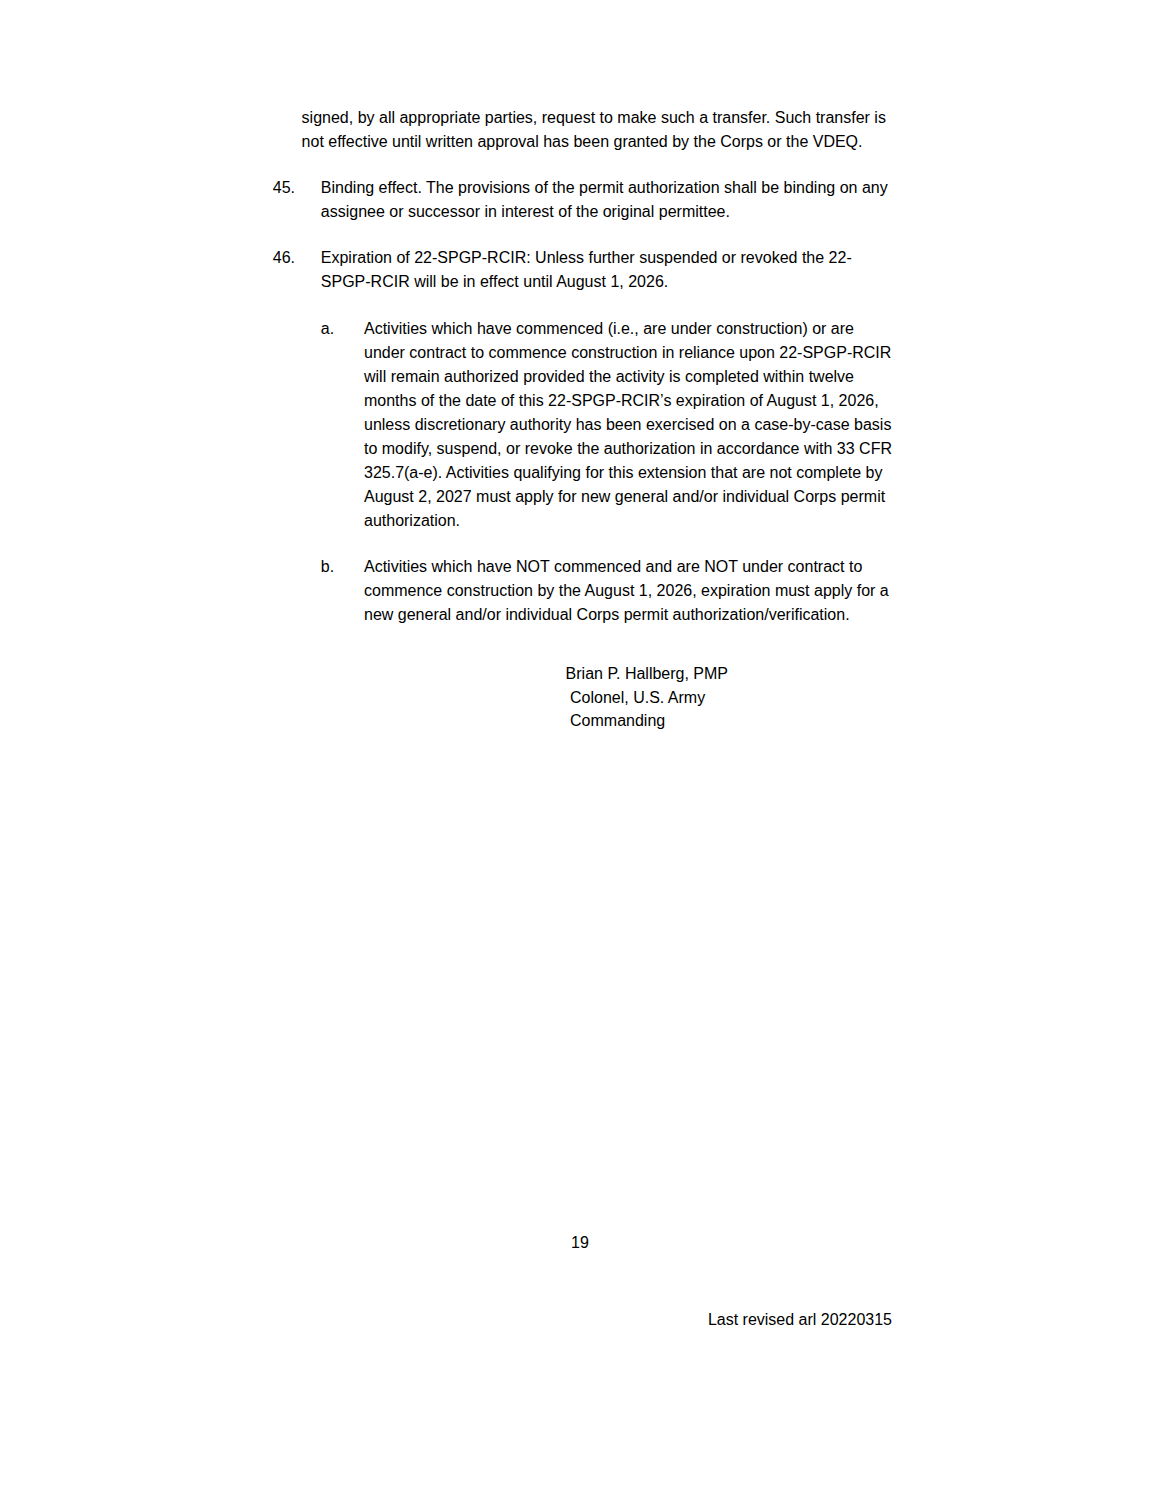signed, by all appropriate parties, request to make such a transfer. Such transfer is not effective until written approval has been granted by the Corps or the VDEQ.
45. Binding effect. The provisions of the permit authorization shall be binding on any assignee or successor in interest of the original permittee.
46. Expiration of 22-SPGP-RCIR: Unless further suspended or revoked the 22-SPGP-RCIR will be in effect until August 1, 2026.
a. Activities which have commenced (i.e., are under construction) or are under contract to commence construction in reliance upon 22-SPGP-RCIR will remain authorized provided the activity is completed within twelve months of the date of this 22-SPGP-RCIR’s expiration of August 1, 2026, unless discretionary authority has been exercised on a case-by-case basis to modify, suspend, or revoke the authorization in accordance with 33 CFR 325.7(a-e). Activities qualifying for this extension that are not complete by August 2, 2027 must apply for new general and/or individual Corps permit authorization.
b. Activities which have NOT commenced and are NOT under contract to commence construction by the August 1, 2026, expiration must apply for a new general and/or individual Corps permit authorization/verification.
Brian P. Hallberg, PMP
Colonel, U.S. Army
Commanding
19
Last revised arl 20220315